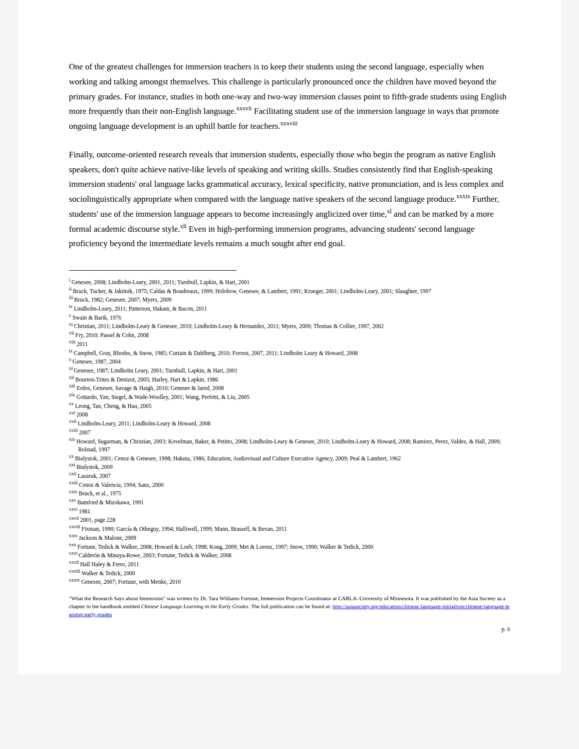One of the greatest challenges for immersion teachers is to keep their students using the second language, especially when working and talking amongst themselves. This challenge is particularly pronounced once the children have moved beyond the primary grades. For instance, studies in both one-way and two-way immersion classes point to fifth-grade students using English more frequently than their non-English language.xxxvii Facilitating student use of the immersion language in ways that promote ongoing language development is an uphill battle for teachers.xxxviii
Finally, outcome-oriented research reveals that immersion students, especially those who begin the program as native English speakers, don't quite achieve native-like levels of speaking and writing skills. Studies consistently find that English-speaking immersion students' oral language lacks grammatical accuracy, lexical specificity, native pronunciation, and is less complex and sociolinguistically appropriate when compared with the language native speakers of the second language produce.xxxix Further, students' use of the immersion language appears to become increasingly anglicized over time,xl and can be marked by a more formal academic discourse style.xli Even in high-performing immersion programs, advancing students' second language proficiency beyond the intermediate levels remains a much sought after end goal.
i Genesee, 2008; Lindholm-Leary, 2001, 2011; Turnbull, Lapkin, & Hart, 2001
ii Bruck, Tucker, & Jakimik, 1975; Caldas & Boudreaux, 1999; Holobow, Genesee, & Lambert, 1991; Krueger, 2001; Lindholm-Leary, 2001; Slaughter, 1997
iii Bruck, 1982; Genesee, 2007; Myers, 2009
iv Lindholm-Leary, 2011; Patterson, Hakam, & Bacon, 2011
v Swain & Barik, 1976
vi Christian, 2011; Lindholm-Leary & Genesee, 2010; Lindholm-Leary & Hernandez, 2011; Myers, 2009; Thomas & Collier, 1997, 2002
vii Fry, 2010; Passel & Cohn, 2008
viii2011
ix Campbell, Gray, Rhodes, & Snow, 1985; Curtain & Dahlberg, 2010; Forrest, 2007, 2011; Lindholm Leary & Howard, 2008
x Genesee, 1987, 2004
xi Genesee, 1987; Lindholm Leary, 2001; Turnbull, Lapkin, & Hart, 2001
xii Bournot-Trites & Denizot, 2005; Harley, Hart & Lapkin, 1986
xiii Erdos, Genesee, Savage & Haigh, 2010; Genesee & Jared, 2008
xiv Gottardo, Yan, Siegel, & Wade-Woolley, 2001; Wang, Perfetti, & Liu, 2005
xv Leong, Tan, Cheng, & Hau, 2005
xvi2008
xvii Lindholm-Leary, 2011; Lindholm-Leary & Howard, 2008
xviii2007
xix Howard, Sugarman, & Christian, 2003; Kovelman, Baker, & Petitto, 2008; Lindholm-Leary & Genesee, 2010; Lindholm-Leary & Howard, 2008; Ramirez, Perez, Valdez, & Hall, 2009; Rolstad, 1997
xx Bialystok, 2001; Cenoz & Genesee, 1998; Hakuta, 1986; Education, Audiovisual and Culture Executive Agency, 2009; Peal & Lambert, 1962
xxi Bialystok, 2009
xxii Lazaruk, 2007
xxiii Cenoz & Valencia, 1994; Sanz, 2000
xxiv Bruck, et al., 1975
xxv Bamford & Mizokawa, 1991
xxvi1981
xxvii2001, page 228
xxviii Fixman, 1990; García & Otheguy, 1994; Halliwell, 1999; Mann, Brassell, & Bevan, 2011
xxix Jackson & Malone, 2009
xxx Fortune, Tedick & Walker, 2008; Howard & Loeb, 1998; Kong, 2009; Met & Lorenz, 1997; Snow, 1990; Walker & Tedick, 2000
xxxi Calderón & Minaya-Rowe, 2003; Fortune, Tedick & Walker, 2008
xxxii Hall Haley & Ferro, 2011
xxxiii Walker & Tedick, 2000
xxxiv Genesee, 2007; Fortune, with Menke, 2010
"What the Research Says about Immersion" was written by Dr. Tara Williams Fortune, Immersion Projects Coordinator at CARLA–University of Minnesota. It was published by the Asia Society as a chapter in the handbook entitled Chinese Language Learning in the Early Grades. The full publication can be found at: http://asiasociety.org/education/chinese-language-initiatives/chinese-language-learning-early-grades
p. 6